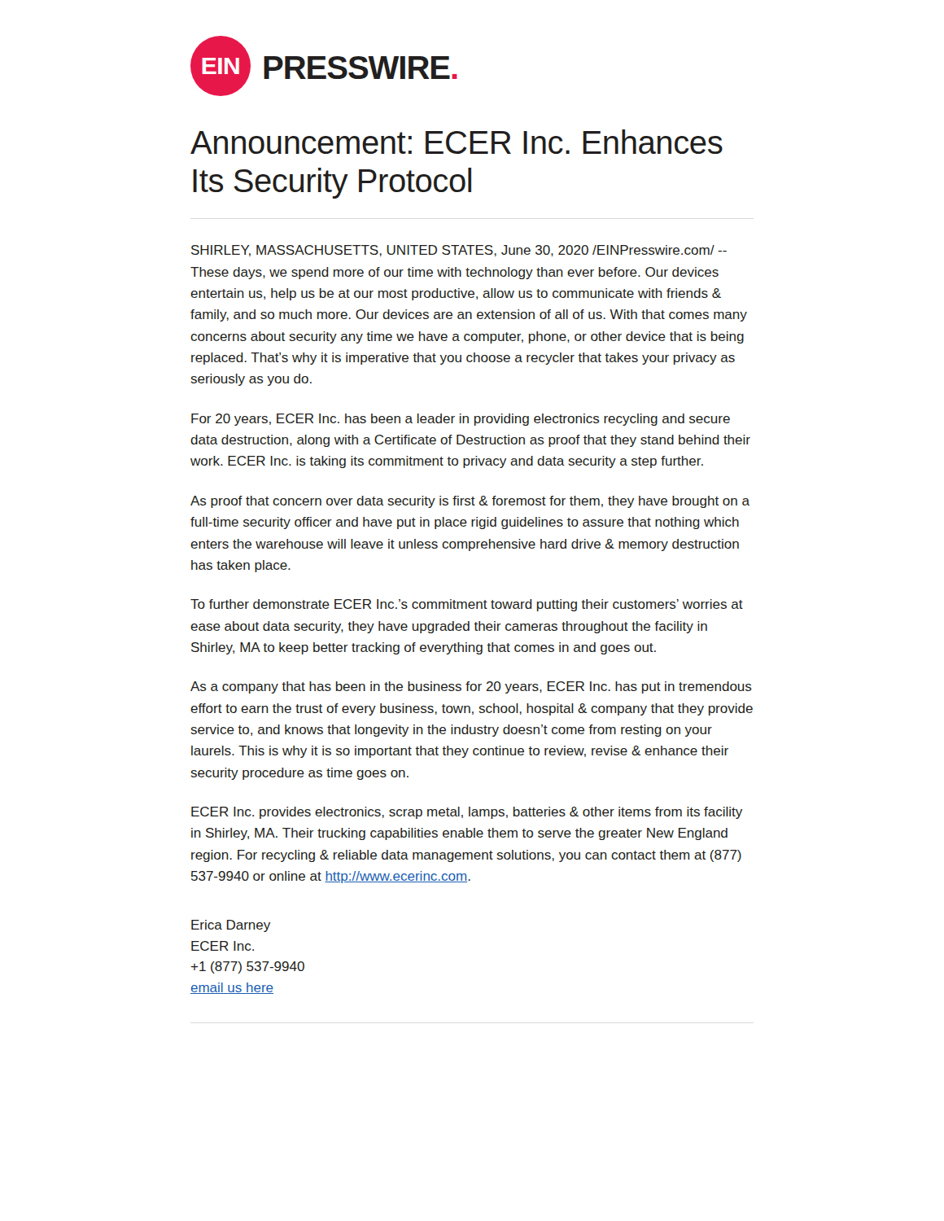EIN
PRESSWIRE.
Announcement: ECER Inc. Enhances Its Security Protocol
SHIRLEY, MASSACHUSETTS, UNITED STATES, June 30, 2020 /EINPresswire.com/ -- These days, we spend more of our time with technology than ever before. Our devices entertain us, help us be at our most productive, allow us to communicate with friends & family, and so much more. Our devices are an extension of all of us. With that comes many concerns about security any time we have a computer, phone, or other device that is being replaced. That’s why it is imperative that you choose a recycler that takes your privacy as seriously as you do.
For 20 years, ECER Inc. has been a leader in providing electronics recycling and secure data destruction, along with a Certificate of Destruction as proof that they stand behind their work. ECER Inc. is taking its commitment to privacy and data security a step further.
As proof that concern over data security is first & foremost for them, they have brought on a full-time security officer and have put in place rigid guidelines to assure that nothing which enters the warehouse will leave it unless comprehensive hard drive & memory destruction has taken place.
To further demonstrate ECER Inc.’s commitment toward putting their customers’ worries at ease about data security, they have upgraded their cameras throughout the facility in Shirley, MA to keep better tracking of everything that comes in and goes out.
As a company that has been in the business for 20 years, ECER Inc. has put in tremendous effort to earn the trust of every business, town, school, hospital & company that they provide service to, and knows that longevity in the industry doesn’t come from resting on your laurels. This is why it is so important that they continue to review, revise & enhance their security procedure as time goes on.
ECER Inc. provides electronics, scrap metal, lamps, batteries & other items from its facility in Shirley, MA. Their trucking capabilities enable them to serve the greater New England region. For recycling & reliable data management solutions, you can contact them at (877) 537-9940 or online at http://www.ecerinc.com.
Erica Darney
ECER Inc.
+1 (877) 537-9940
email us here